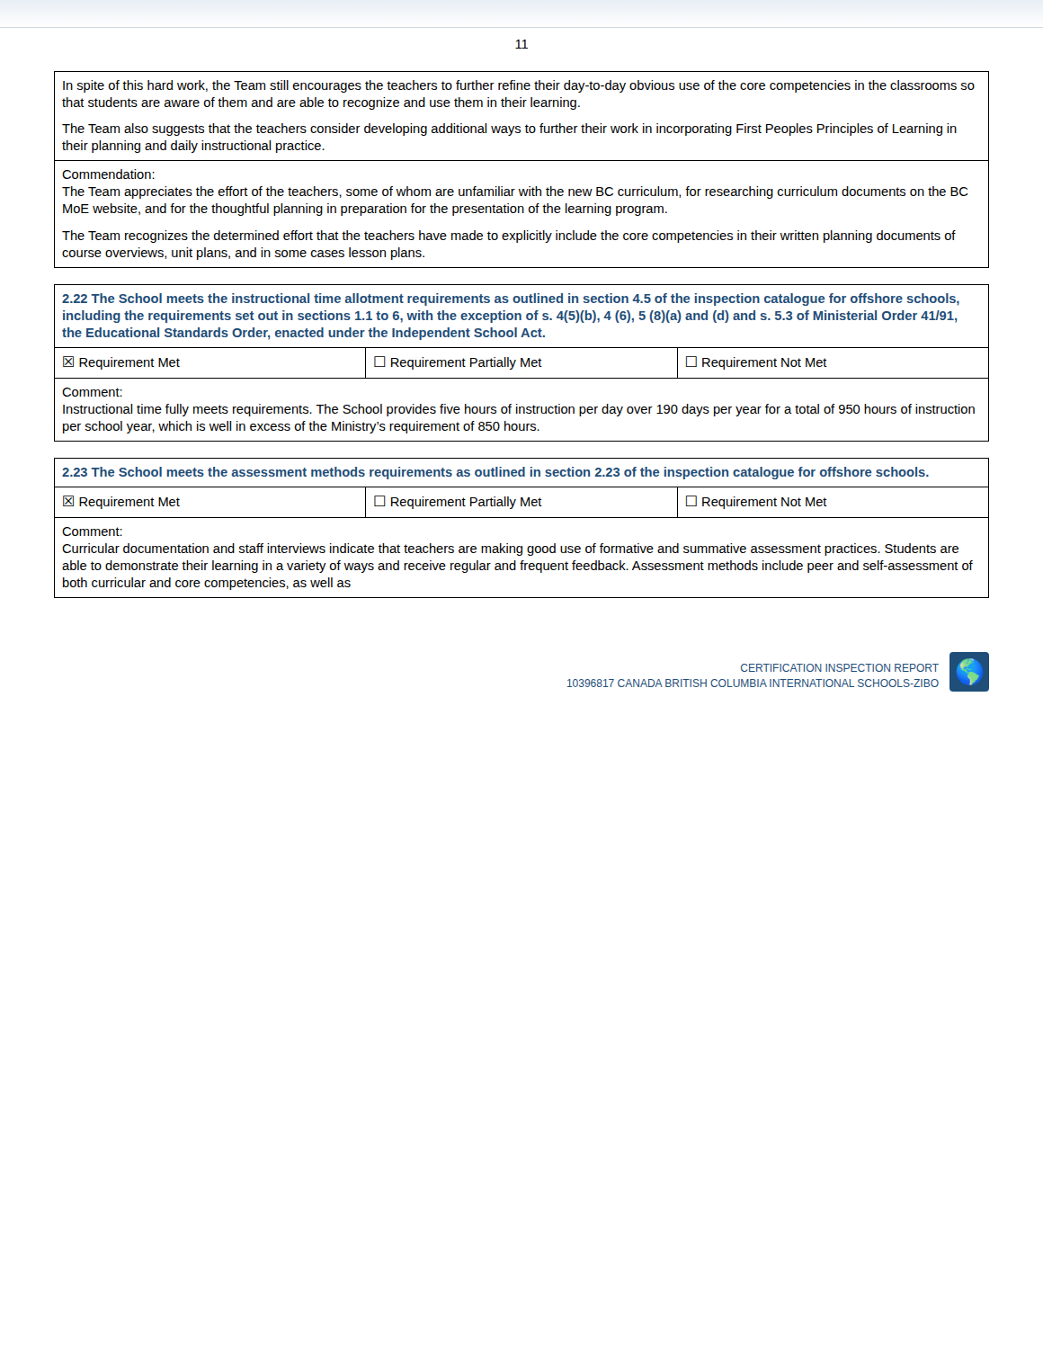11
In spite of this hard work, the Team still encourages the teachers to further refine their day-to-day obvious use of the core competencies in the classrooms so that students are aware of them and are able to recognize and use them in their learning.
The Team also suggests that the teachers consider developing additional ways to further their work in incorporating First Peoples Principles of Learning in their planning and daily instructional practice.
Commendation:
The Team appreciates the effort of the teachers, some of whom are unfamiliar with the new BC curriculum, for researching curriculum documents on the BC MoE website, and for the thoughtful planning in preparation for the presentation of the learning program.
The Team recognizes the determined effort that the teachers have made to explicitly include the core competencies in their written planning documents of course overviews, unit plans, and in some cases lesson plans.
| 2.22 The School meets the instructional time allotment requirements as outlined in section 4.5 of the inspection catalogue for offshore schools, including the requirements set out in sections 1.1 to 6, with the exception of s. 4(5)(b), 4 (6), 5 (8)(a) and (d) and s. 5.3 of Ministerial Order 41/91, the Educational Standards Order, enacted under the Independent School Act. |
| ☒ Requirement Met | ☐ Requirement Partially Met | ☐ Requirement Not Met |
| Comment: Instructional time fully meets requirements. The School provides five hours of instruction per day over 190 days per year for a total of 950 hours of instruction per school year, which is well in excess of the Ministry’s requirement of 850 hours. |
| 2.23 The School meets the assessment methods requirements as outlined in section 2.23 of the inspection catalogue for offshore schools. |
| ☒ Requirement Met | ☐ Requirement Partially Met | ☐ Requirement Not Met |
| Comment: Curricular documentation and staff interviews indicate that teachers are making good use of formative and summative assessment practices. Students are able to demonstrate their learning in a variety of ways and receive regular and frequent feedback. Assessment methods include peer and self-assessment of both curricular and core competencies, as well as |
CERTIFICATION INSPECTION REPORT
10396817 CANADA BRITISH COLUMBIA INTERNATIONAL SCHOOLS-ZIBO
🌎